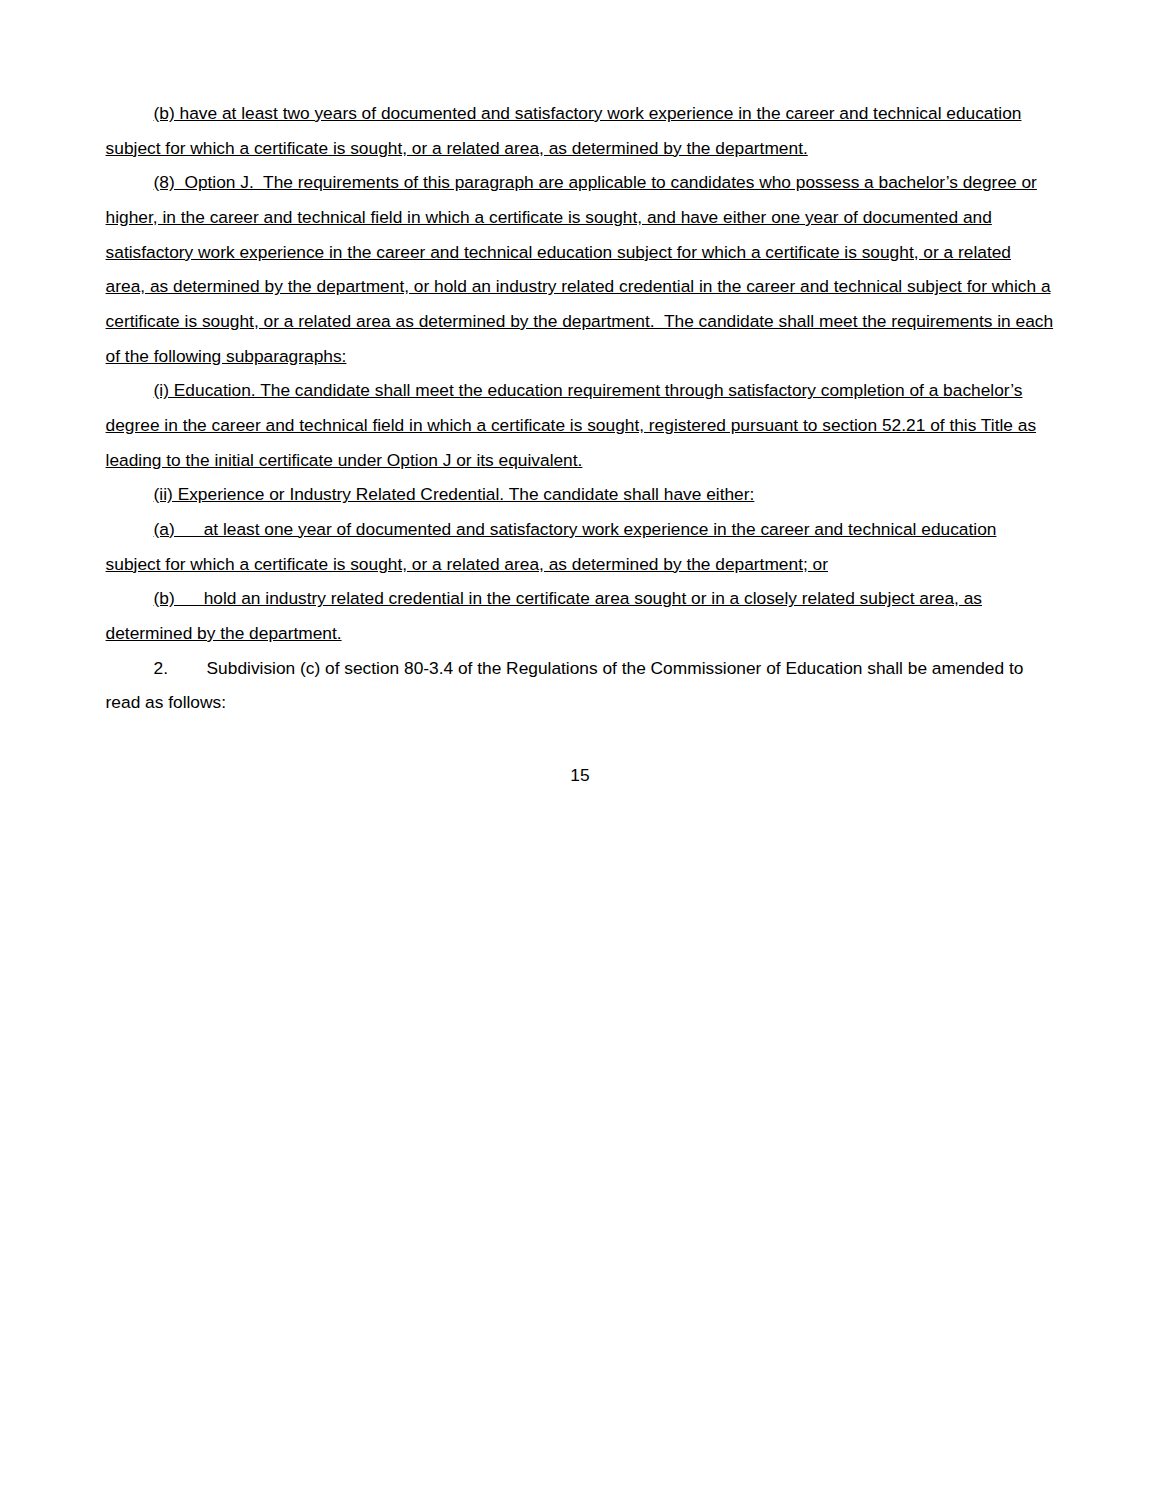(b) have at least two years of documented and satisfactory work experience in the career and technical education subject for which a certificate is sought, or a related area, as determined by the department.
(8) Option J. The requirements of this paragraph are applicable to candidates who possess a bachelor’s degree or higher, in the career and technical field in which a certificate is sought, and have either one year of documented and satisfactory work experience in the career and technical education subject for which a certificate is sought, or a related area, as determined by the department, or hold an industry related credential in the career and technical subject for which a certificate is sought, or a related area as determined by the department. The candidate shall meet the requirements in each of the following subparagraphs:
(i) Education. The candidate shall meet the education requirement through satisfactory completion of a bachelor’s degree in the career and technical field in which a certificate is sought, registered pursuant to section 52.21 of this Title as leading to the initial certificate under Option J or its equivalent.
(ii) Experience or Industry Related Credential. The candidate shall have either:
(a) at least one year of documented and satisfactory work experience in the career and technical education subject for which a certificate is sought, or a related area, as determined by the department; or
(b) hold an industry related credential in the certificate area sought or in a closely related subject area, as determined by the department.
2. Subdivision (c) of section 80-3.4 of the Regulations of the Commissioner of Education shall be amended to read as follows:
15